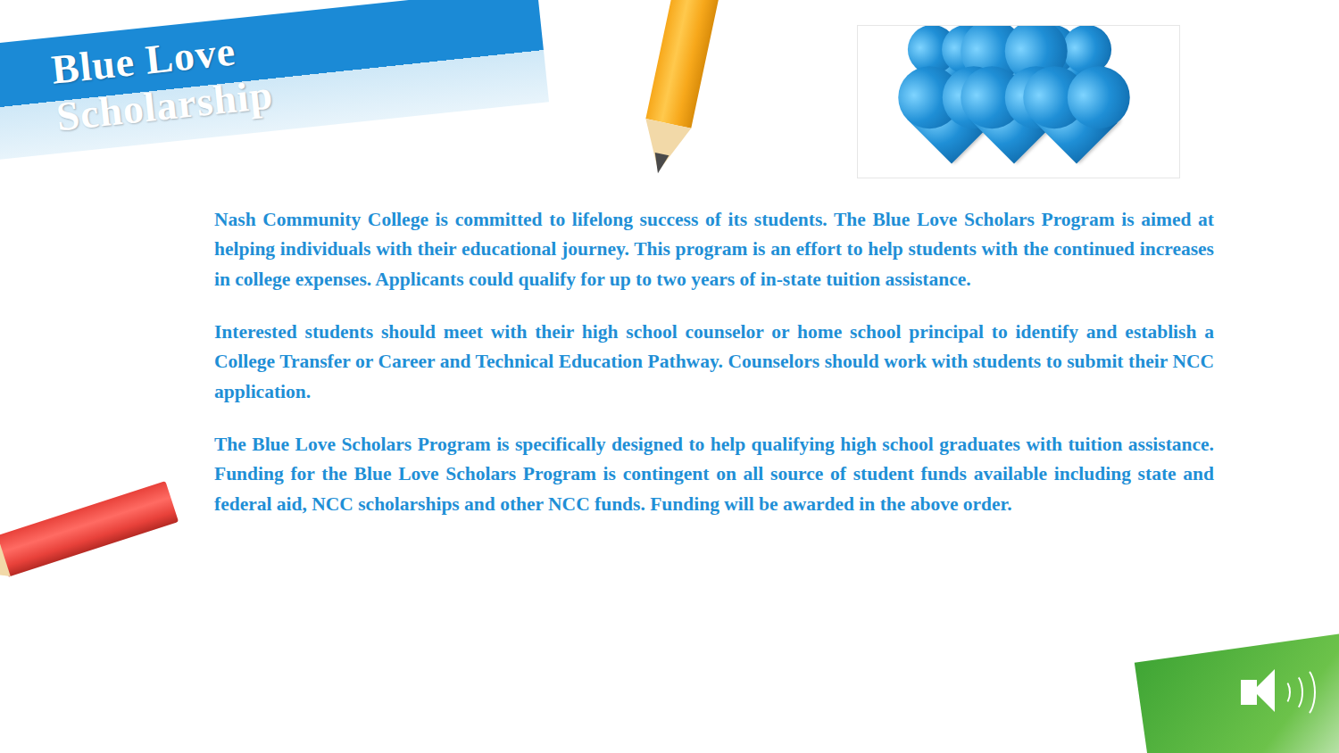Blue Love
Scholarship
Nash Community College is committed to lifelong success of its students. The Blue Love Scholars Program is aimed at helping individuals with their educational journey. This program is an effort to help students with the continued increases in college expenses. Applicants could qualify for up to two years of in-state tuition assistance.
Interested students should meet with their high school counselor or home school principal to identify and establish a College Transfer or Career and Technical Education Pathway. Counselors should work with students to submit their NCC application.
The Blue Love Scholars Program is specifically designed to help qualifying high school graduates with tuition assistance. Funding for the Blue Love Scholars Program is contingent on all source of student funds available including state and federal aid, NCC scholarships and other NCC funds. Funding will be awarded in the above order.